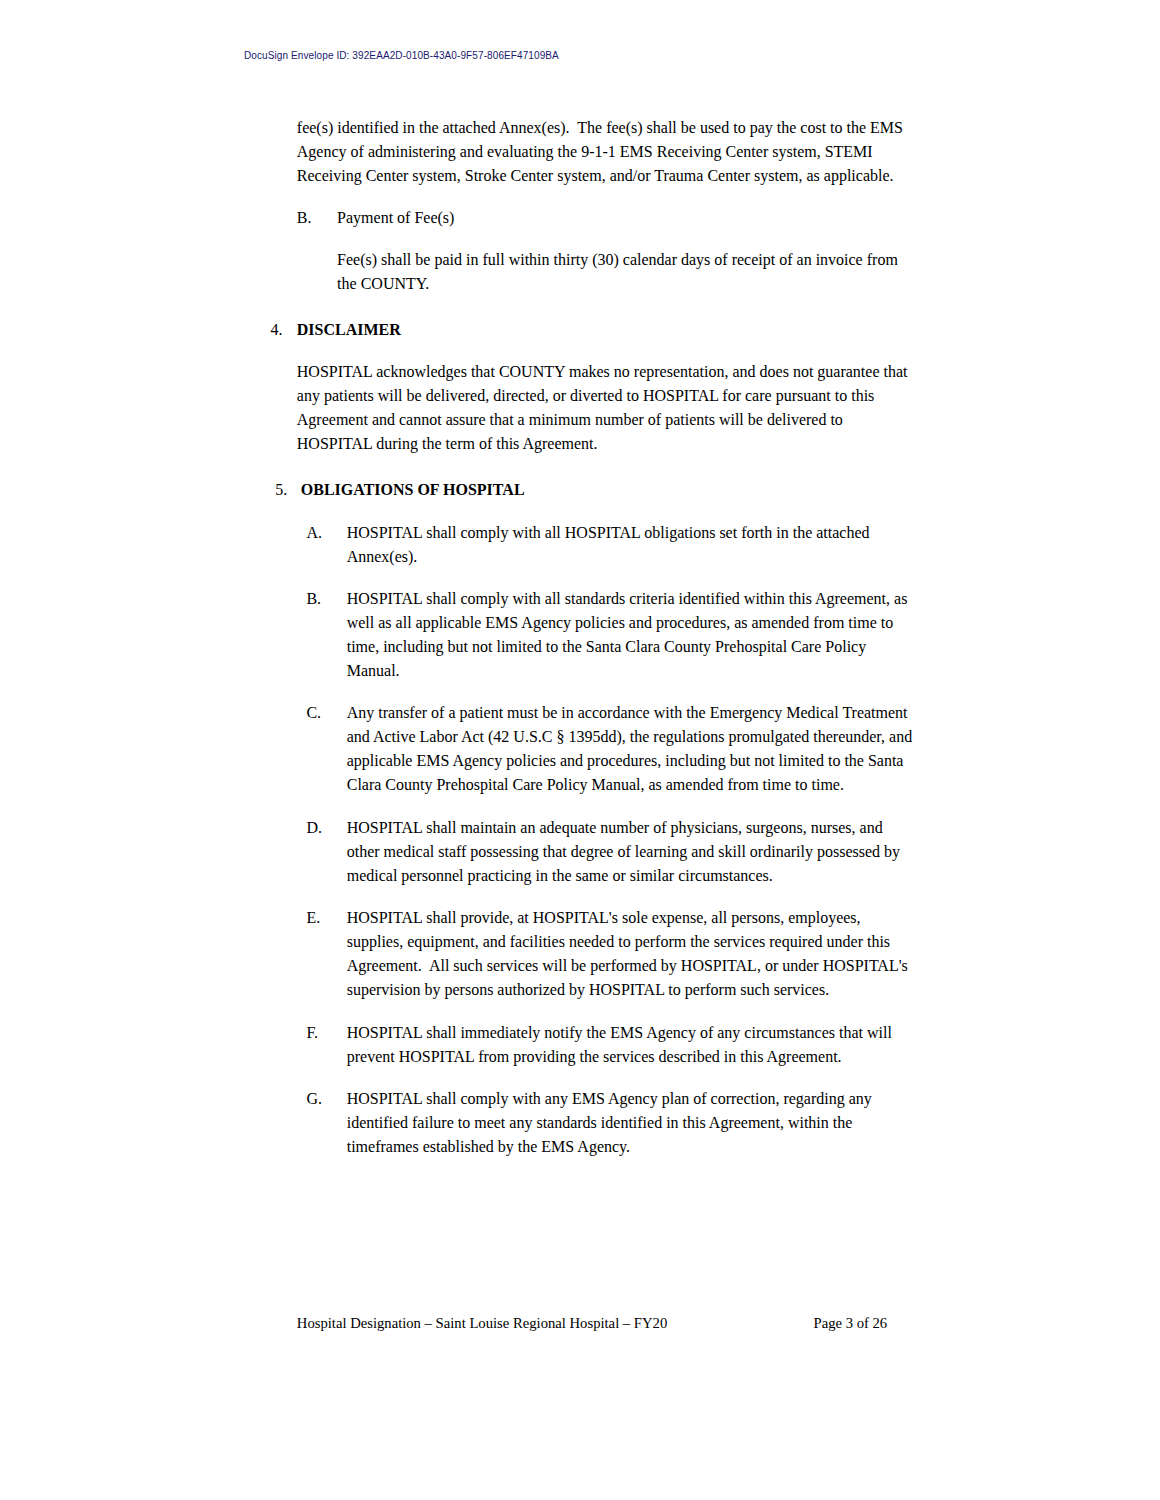DocuSign Envelope ID: 392EAA2D-010B-43A0-9F57-806EF47109BA
fee(s) identified in the attached Annex(es). The fee(s) shall be used to pay the cost to the EMS Agency of administering and evaluating the 9-1-1 EMS Receiving Center system, STEMI Receiving Center system, Stroke Center system, and/or Trauma Center system, as applicable.
Payment of Fee(s)
Fee(s) shall be paid in full within thirty (30) calendar days of receipt of an invoice from the COUNTY.
Disclaimer
HOSPITAL acknowledges that COUNTY makes no representation, and does not guarantee that any patients will be delivered, directed, or diverted to HOSPITAL for care pursuant to this Agreement and cannot assure that a minimum number of patients will be delivered to HOSPITAL during the term of this Agreement.
Obligations of Hospital
HOSPITAL shall comply with all HOSPITAL obligations set forth in the attached Annex(es).
HOSPITAL shall comply with all standards criteria identified within this Agreement, as well as all applicable EMS Agency policies and procedures, as amended from time to time, including but not limited to the Santa Clara County Prehospital Care Policy Manual.
Any transfer of a patient must be in accordance with the Emergency Medical Treatment and Active Labor Act (42 U.S.C § 1395dd), the regulations promulgated thereunder, and applicable EMS Agency policies and procedures, including but not limited to the Santa Clara County Prehospital Care Policy Manual, as amended from time to time.
HOSPITAL shall maintain an adequate number of physicians, surgeons, nurses, and other medical staff possessing that degree of learning and skill ordinarily possessed by medical personnel practicing in the same or similar circumstances.
HOSPITAL shall provide, at HOSPITAL's sole expense, all persons, employees, supplies, equipment, and facilities needed to perform the services required under this Agreement. All such services will be performed by HOSPITAL, or under HOSPITAL's supervision by persons authorized by HOSPITAL to perform such services.
HOSPITAL shall immediately notify the EMS Agency of any circumstances that will prevent HOSPITAL from providing the services described in this Agreement.
HOSPITAL shall comply with any EMS Agency plan of correction, regarding any identified failure to meet any standards identified in this Agreement, within the timeframes established by the EMS Agency.
Hospital Designation – Saint Louise Regional Hospital – FY20 Page 3 of 26